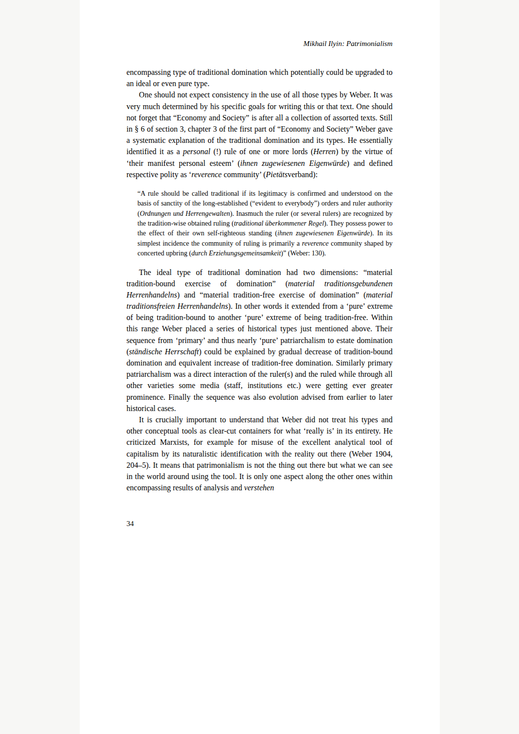Mikhail Ilyin: Patrimonialism
encompassing type of traditional domination which potentially could be upgraded to an ideal or even pure type.
One should not expect consistency in the use of all those types by Weber. It was very much determined by his specific goals for writing this or that text. One should not forget that “Economy and Society” is after all a collection of assorted texts. Still in § 6 of section 3, chapter 3 of the first part of “Economy and Society” Weber gave a systematic explanation of the traditional domination and its types. He essentially identified it as a personal (!) rule of one or more lords (Herren) by the virtue of ‘their manifest personal esteem’ (ihnen zugewiesenen Eigenwürde) and defined respective polity as ‘reverence community’ (Pietätsverband):
“A rule should be called traditional if its legitimacy is confirmed and understood on the basis of sanctity of the long-established (“evident to everybody”) orders and ruler authority (Ordnungen und Herrengewalten). Inasmuch the ruler (or several rulers) are recognized by the tradition-wise obtained ruling (traditional überkommener Regel). They possess power to the effect of their own self-righteous standing (ihnen zugewiesenen Eigenwürde). In its simplest incidence the community of ruling is primarily a reverence community shaped by concerted upbring (durch Erziehungsgemeinsamkeit)” (Weber: 130).
The ideal type of traditional domination had two dimensions: “material tradition-bound exercise of domination” (material traditionsgebundenen Herrenhandelns) and “material tradition-free exercise of domination” (material traditionsfreien Herrenhandelns). In other words it extended from a ‘pure’ extreme of being tradition-bound to another ‘pure’ extreme of being tradition-free. Within this range Weber placed a series of historical types just mentioned above. Their sequence from ‘primary’ and thus nearly ‘pure’ patriarchalism to estate domination (ständische Herrschaft) could be explained by gradual decrease of tradition-bound domination and equivalent increase of tradition-free domination. Similarly primary patriarchalism was a direct interaction of the ruler(s) and the ruled while through all other varieties some media (staff, institutions etc.) were getting ever greater prominence. Finally the sequence was also evolution advised from earlier to later historical cases.
It is crucially important to understand that Weber did not treat his types and other conceptual tools as clear-cut containers for what ‘really is’ in its entirety. He criticized Marxists, for example for misuse of the excellent analytical tool of capitalism by its naturalistic identification with the reality out there (Weber 1904, 204–5). It means that patrimonialism is not the thing out there but what we can see in the world around using the tool. It is only one aspect along the other ones within encompassing results of analysis and verstehen
34